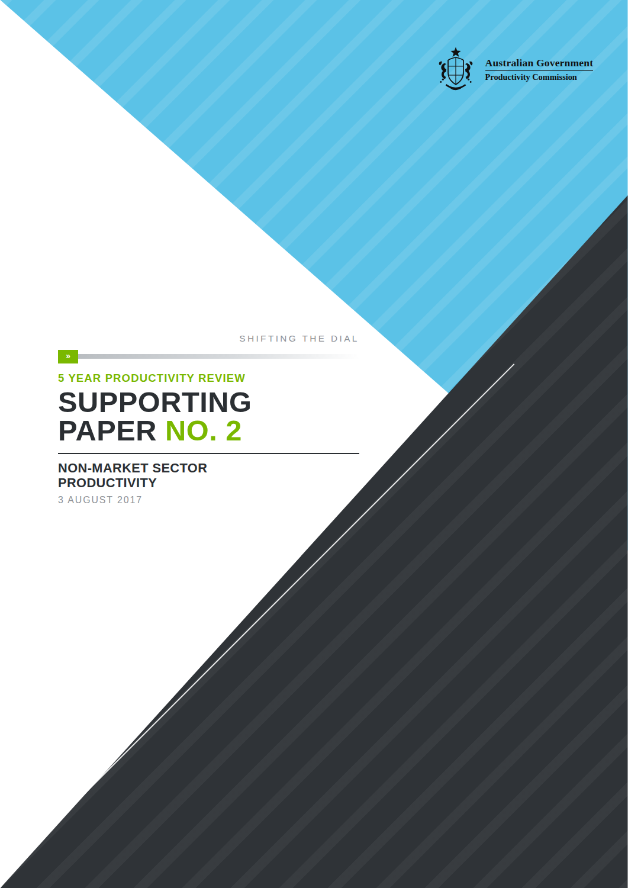Australian Government
Productivity Commission
Shifting the Dial
»
5 Year Productivity Review
Supporting
Paper No. 2
Non-market sector
productivity
3 August 2017